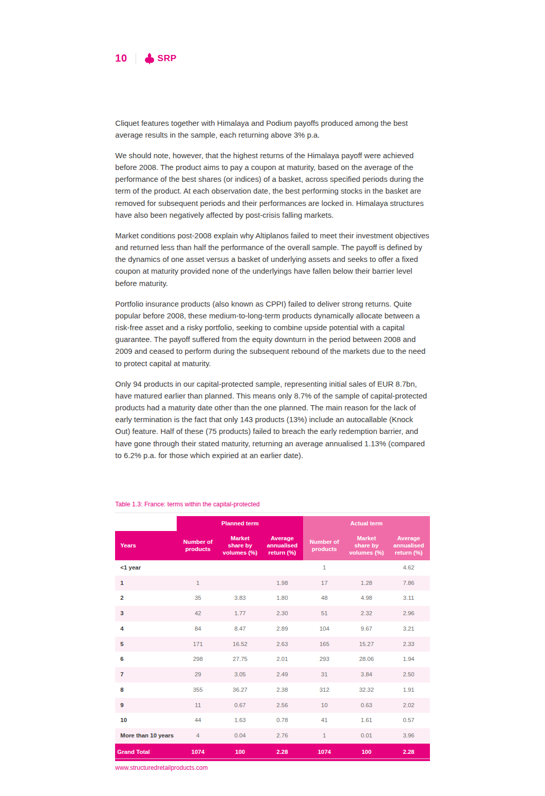10 SRP
Cliquet features together with Himalaya and Podium payoffs produced among the best average results in the sample, each returning above 3% p.a.
We should note, however, that the highest returns of the Himalaya payoff were achieved before 2008. The product aims to pay a coupon at maturity, based on the average of the performance of the best shares (or indices) of a basket, across specified periods during the term of the product. At each observation date, the best performing stocks in the basket are removed for subsequent periods and their performances are locked in. Himalaya structures have also been negatively affected by post-crisis falling markets.
Market conditions post-2008 explain why Altiplanos failed to meet their investment objectives and returned less than half the performance of the overall sample. The payoff is defined by the dynamics of one asset versus a basket of underlying assets and seeks to offer a fixed coupon at maturity provided none of the underlyings have fallen below their barrier level before maturity.
Portfolio insurance products (also known as CPPI) failed to deliver strong returns. Quite popular before 2008, these medium-to-long-term products dynamically allocate between a risk-free asset and a risky portfolio, seeking to combine upside potential with a capital guarantee. The payoff suffered from the equity downturn in the period between 2008 and 2009 and ceased to perform during the subsequent rebound of the markets due to the need to protect capital at maturity.
Only 94 products in our capital-protected sample, representing initial sales of EUR 8.7bn, have matured earlier than planned. This means only 8.7% of the sample of capital-protected products had a maturity date other than the one planned. The main reason for the lack of early termination is the fact that only 143 products (13%) include an autocallable (Knock Out) feature. Half of these (75 products) failed to breach the early redemption barrier, and have gone through their stated maturity, returning an average annualised 1.13% (compared to 6.2% p.a. for those which expiried at an earlier date).
Table 1.3: France: terms within the capital-protected
| | Planned term | Actual term |
| --- | --- | --- |
| Years | Number of products | Market share by volumes (%) | Average annualised return (%) | Number of products | Market share by volumes (%) | Average annualised return (%) |
| <1 year | | | | 1 | | 4.62 |
| 1 | 1 | | 1.98 | 17 | 1.28 | 7.86 |
| 2 | 35 | 3.83 | 1.80 | 48 | 4.98 | 3.11 |
| 3 | 42 | 1.77 | 2.30 | 51 | 2.32 | 2.96 |
| 4 | 84 | 8.47 | 2.89 | 104 | 9.67 | 3.21 |
| 5 | 171 | 16.52 | 2.63 | 165 | 15.27 | 2.33 |
| 6 | 298 | 27.75 | 2.01 | 293 | 28.06 | 1.94 |
| 7 | 29 | 3.05 | 2.49 | 31 | 3.84 | 2.50 |
| 8 | 355 | 36.27 | 2.38 | 312 | 32.32 | 1.91 |
| 9 | 11 | 0.67 | 2.56 | 10 | 0.63 | 2.02 |
| 10 | 44 | 1.63 | 0.78 | 41 | 1.61 | 0.57 |
| More than 10 years | 4 | 0.04 | 2.76 | 1 | 0.01 | 3.96 |
| Grand Total | 1074 | 100 | 2.28 | 1074 | 100 | 2.28 |
www.structuredretailproducts.com